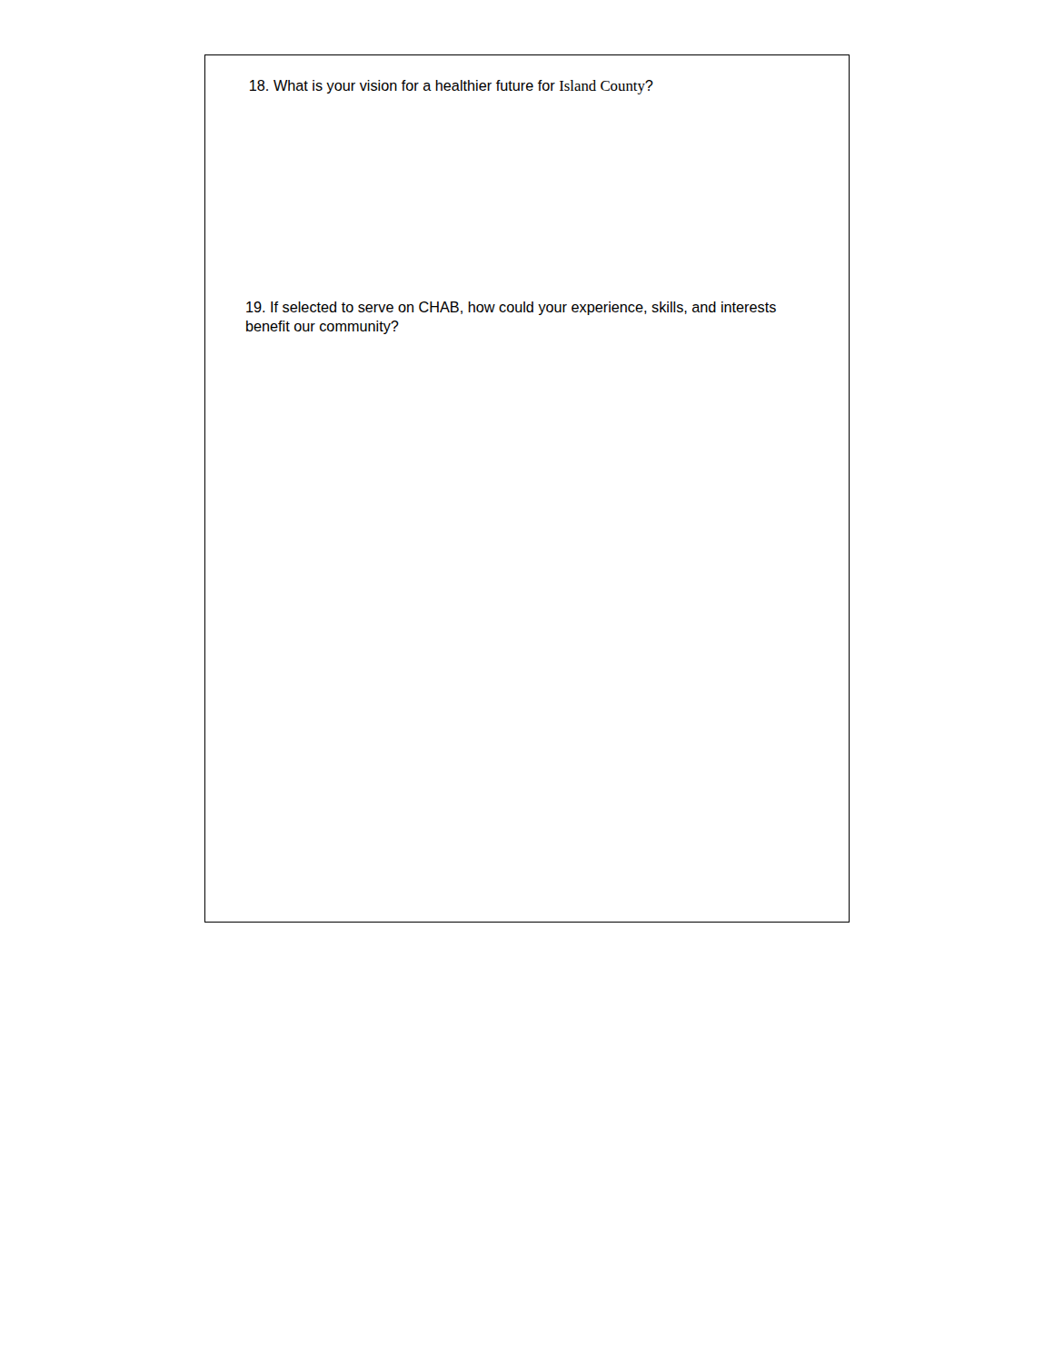18. What is your vision for a healthier future for Island County?
19. If selected to serve on CHAB, how could your experience, skills, and interests benefit our community?